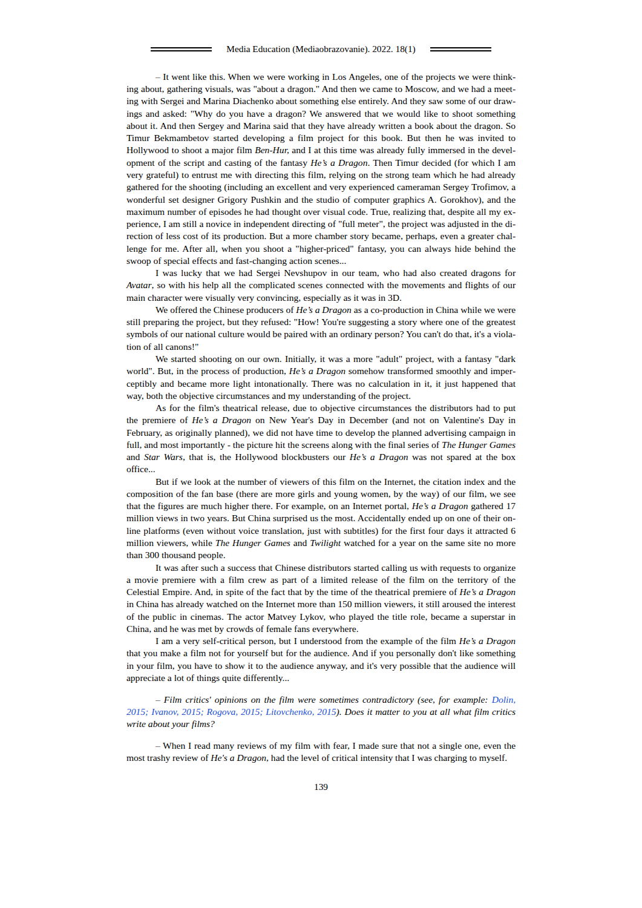Media Education (Mediaobrazovanie). 2022. 18(1)
– It went like this. When we were working in Los Angeles, one of the projects we were thinking about, gathering visuals, was "about a dragon." And then we came to Moscow, and we had a meeting with Sergei and Marina Diachenko about something else entirely. And they saw some of our drawings and asked: "Why do you have a dragon? We answered that we would like to shoot something about it. And then Sergey and Marina said that they have already written a book about the dragon. So Timur Bekmambetov started developing a film project for this book. But then he was invited to Hollywood to shoot a major film Ben-Hur, and I at this time was already fully immersed in the development of the script and casting of the fantasy He’s a Dragon. Then Timur decided (for which I am very grateful) to entrust me with directing this film, relying on the strong team which he had already gathered for the shooting (including an excellent and very experienced cameraman Sergey Trofimov, a wonderful set designer Grigory Pushkin and the studio of computer graphics A. Gorokhov), and the maximum number of episodes he had thought over visual code. True, realizing that, despite all my experience, I am still a novice in independent directing of "full meter", the project was adjusted in the direction of less cost of its production. But a more chamber story became, perhaps, even a greater challenge for me. After all, when you shoot a "higher-priced" fantasy, you can always hide behind the swoop of special effects and fast-changing action scenes...
I was lucky that we had Sergei Nevshupov in our team, who had also created dragons for Avatar, so with his help all the complicated scenes connected with the movements and flights of our main character were visually very convincing, especially as it was in 3D.
We offered the Chinese producers of He’s a Dragon as a co-production in China while we were still preparing the project, but they refused: "How! You're suggesting a story where one of the greatest symbols of our national culture would be paired with an ordinary person? You can't do that, it's a violation of all canons!"
We started shooting on our own. Initially, it was a more "adult" project, with a fantasy "dark world". But, in the process of production, He’s a Dragon somehow transformed smoothly and imperceptibly and became more light intonationally. There was no calculation in it, it just happened that way, both the objective circumstances and my understanding of the project.
As for the film's theatrical release, due to objective circumstances the distributors had to put the premiere of He’s a Dragon on New Year's Day in December (and not on Valentine's Day in February, as originally planned), we did not have time to develop the planned advertising campaign in full, and most importantly - the picture hit the screens along with the final series of The Hunger Games and Star Wars, that is, the Hollywood blockbusters our He’s a Dragon was not spared at the box office...
But if we look at the number of viewers of this film on the Internet, the citation index and the composition of the fan base (there are more girls and young women, by the way) of our film, we see that the figures are much higher there. For example, on an Internet portal, He’s a Dragon gathered 17 million views in two years. But China surprised us the most. Accidentally ended up on one of their online platforms (even without voice translation, just with subtitles) for the first four days it attracted 6 million viewers, while The Hunger Games and Twilight watched for a year on the same site no more than 300 thousand people.
It was after such a success that Chinese distributors started calling us with requests to organize a movie premiere with a film crew as part of a limited release of the film on the territory of the Celestial Empire. And, in spite of the fact that by the time of the theatrical premiere of He’s a Dragon in China has already watched on the Internet more than 150 million viewers, it still aroused the interest of the public in cinemas. The actor Matvey Lykov, who played the title role, became a superstar in China, and he was met by crowds of female fans everywhere.
I am a very self-critical person, but I understood from the example of the film He’s a Dragon that you make a film not for yourself but for the audience. And if you personally don't like something in your film, you have to show it to the audience anyway, and it's very possible that the audience will appreciate a lot of things quite differently...
– Film critics' opinions on the film were sometimes contradictory (see, for example: Dolin, 2015; Ivanov, 2015; Rogova, 2015; Litovchenko, 2015). Does it matter to you at all what film critics write about your films?
– When I read many reviews of my film with fear, I made sure that not a single one, even the most trashy review of He's a Dragon, had the level of critical intensity that I was charging to myself.
139